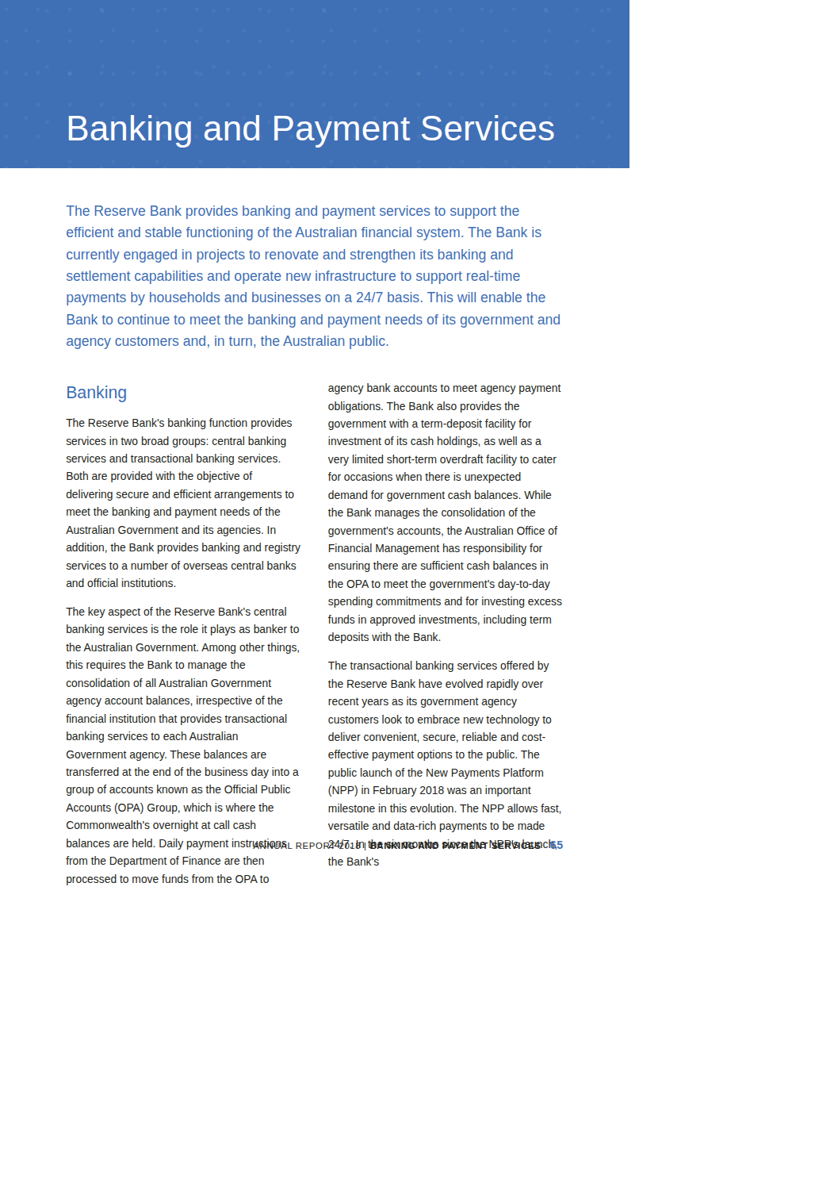Banking and Payment Services
The Reserve Bank provides banking and payment services to support the efficient and stable functioning of the Australian financial system. The Bank is currently engaged in projects to renovate and strengthen its banking and settlement capabilities and operate new infrastructure to support real-time payments by households and businesses on a 24/7 basis. This will enable the Bank to continue to meet the banking and payment needs of its government and agency customers and, in turn, the Australian public.
Banking
The Reserve Bank's banking function provides services in two broad groups: central banking services and transactional banking services. Both are provided with the objective of delivering secure and efficient arrangements to meet the banking and payment needs of the Australian Government and its agencies. In addition, the Bank provides banking and registry services to a number of overseas central banks and official institutions.
The key aspect of the Reserve Bank's central banking services is the role it plays as banker to the Australian Government. Among other things, this requires the Bank to manage the consolidation of all Australian Government agency account balances, irrespective of the financial institution that provides transactional banking services to each Australian Government agency. These balances are transferred at the end of the business day into a group of accounts known as the Official Public Accounts (OPA) Group, which is where the Commonwealth's overnight at call cash balances are held. Daily payment instructions from the Department of Finance are then processed to move funds from the OPA to agency bank accounts to meet agency payment obligations. The Bank also provides the government with a term-deposit facility for investment of its cash holdings, as well as a very limited short-term overdraft facility to cater for occasions when there is unexpected demand for government cash balances. While the Bank manages the consolidation of the government's accounts, the Australian Office of Financial Management has responsibility for ensuring there are sufficient cash balances in the OPA to meet the government's day-to-day spending commitments and for investing excess funds in approved investments, including term deposits with the Bank.
The transactional banking services offered by the Reserve Bank have evolved rapidly over recent years as its government agency customers look to embrace new technology to deliver convenient, secure, reliable and cost-effective payment options to the public. The public launch of the New Payments Platform (NPP) in February 2018 was an important milestone in this evolution. The NPP allows fast, versatile and data-rich payments to be made 24/7. In the six months since the NPP's launch, the Bank's
ANNUAL REPORT 2018 | BANKING AND PAYMENT SERVICES 65